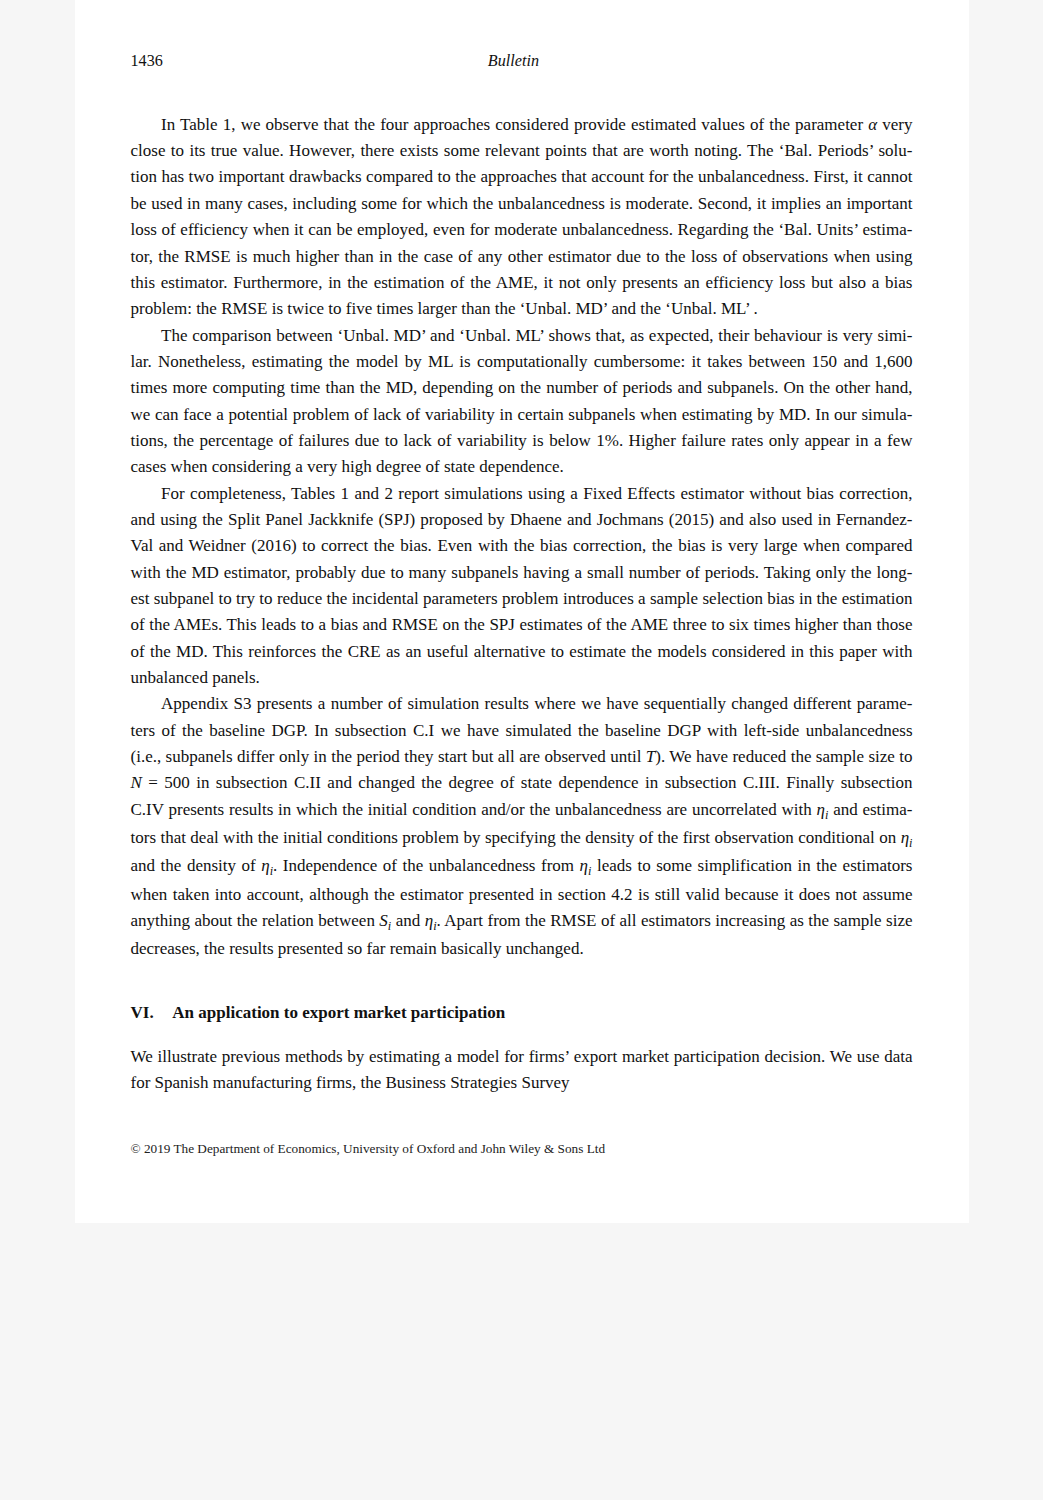1436 Bulletin
In Table 1, we observe that the four approaches considered provide estimated values of the parameter α very close to its true value. However, there exists some relevant points that are worth noting. The ‘Bal. Periods’ solution has two important drawbacks compared to the approaches that account for the unbalancedness. First, it cannot be used in many cases, including some for which the unbalancedness is moderate. Second, it implies an important loss of efficiency when it can be employed, even for moderate unbalancedness. Regarding the ‘Bal. Units’ estimator, the RMSE is much higher than in the case of any other estimator due to the loss of observations when using this estimator. Furthermore, in the estimation of the AME, it not only presents an efficiency loss but also a bias problem: the RMSE is twice to five times larger than the ‘Unbal. MD’ and the ‘Unbal. ML’ .
The comparison between ‘Unbal. MD’ and ‘Unbal. ML’ shows that, as expected, their behaviour is very similar. Nonetheless, estimating the model by ML is computationally cumbersome: it takes between 150 and 1,600 times more computing time than the MD, depending on the number of periods and subpanels. On the other hand, we can face a potential problem of lack of variability in certain subpanels when estimating by MD. In our simulations, the percentage of failures due to lack of variability is below 1%. Higher failure rates only appear in a few cases when considering a very high degree of state dependence.
For completeness, Tables 1 and 2 report simulations using a Fixed Effects estimator without bias correction, and using the Split Panel Jackknife (SPJ) proposed by Dhaene and Jochmans (2015) and also used in Fernandez-Val and Weidner (2016) to correct the bias. Even with the bias correction, the bias is very large when compared with the MD estimator, probably due to many subpanels having a small number of periods. Taking only the longest subpanel to try to reduce the incidental parameters problem introduces a sample selection bias in the estimation of the AMEs. This leads to a bias and RMSE on the SPJ estimates of the AME three to six times higher than those of the MD. This reinforces the CRE as an useful alternative to estimate the models considered in this paper with unbalanced panels.
Appendix S3 presents a number of simulation results where we have sequentially changed different parameters of the baseline DGP. In subsection C.I we have simulated the baseline DGP with left-side unbalancedness (i.e., subpanels differ only in the period they start but all are observed until T). We have reduced the sample size to N = 500 in subsection C.II and changed the degree of state dependence in subsection C.III. Finally subsection C.IV presents results in which the initial condition and/or the unbalancedness are uncorrelated with ηi and estimators that deal with the initial conditions problem by specifying the density of the first observation conditional on ηi and the density of ηi. Independence of the unbalancedness from ηi leads to some simplification in the estimators when taken into account, although the estimator presented in section 4.2 is still valid because it does not assume anything about the relation between Si and ηi. Apart from the RMSE of all estimators increasing as the sample size decreases, the results presented so far remain basically unchanged.
VI. An application to export market participation
We illustrate previous methods by estimating a model for firms’ export market participation decision. We use data for Spanish manufacturing firms, the Business Strategies Survey
© 2019 The Department of Economics, University of Oxford and John Wiley & Sons Ltd